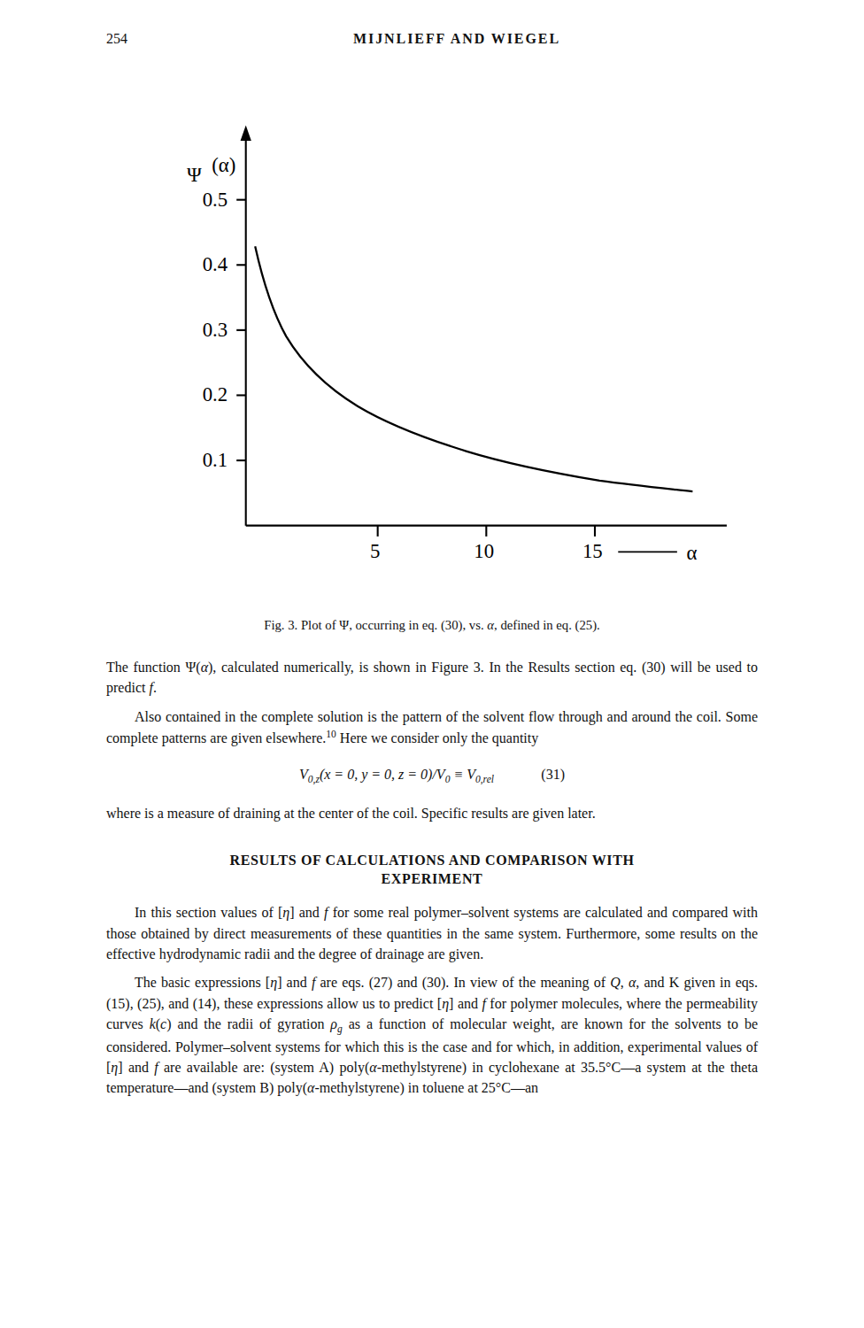254
MIJNLIEFF AND WIEGEL
Plot of Psi versus alpha A monotonically decreasing curve starting near 0.43 at small alpha and falling toward about 0.09 at alpha = 17, plotted on axes with Psi from 0 to 0.5 and alpha marked at 5, 10 and 15. Ψ (α) 0.5 0.4 0.3 0.2 0.1 5 10 15 α
Fig. 3. Plot of Ψ, occurring in eq. (30), vs. α, defined in eq. (25).
The function Ψ(α), calculated numerically, is shown in Figure 3. In the Results section eq. (30) will be used to predict f.
Also contained in the complete solution is the pattern of the solvent flow through and around the coil. Some complete patterns are given elsewhere.10 Here we consider only the quantity
V0,z(x = 0, y = 0, z = 0)/V0 ≡ V0,rel (31)
where is a measure of draining at the center of the coil. Specific results are given later.
RESULTS OF CALCULATIONS AND COMPARISON WITH
EXPERIMENT
In this section values of [η] and f for some real polymer–solvent systems are calculated and compared with those obtained by direct measurements of these quantities in the same system. Furthermore, some results on the effective hydrodynamic radii and the degree of drainage are given.
The basic expressions [η] and f are eqs. (27) and (30). In view of the meaning of Q, α, and K given in eqs. (15), (25), and (14), these expressions allow us to predict [η] and f for polymer molecules, where the permeability curves k(c) and the radii of gyration ρg as a function of molecular weight, are known for the solvents to be considered. Polymer–solvent systems for which this is the case and for which, in addition, experimental values of [η] and f are available are: (system A) poly(α-methylstyrene) in cyclohexane at 35.5°C—a system at the theta temperature—and (system B) poly(α-methylstyrene) in toluene at 25°C—an